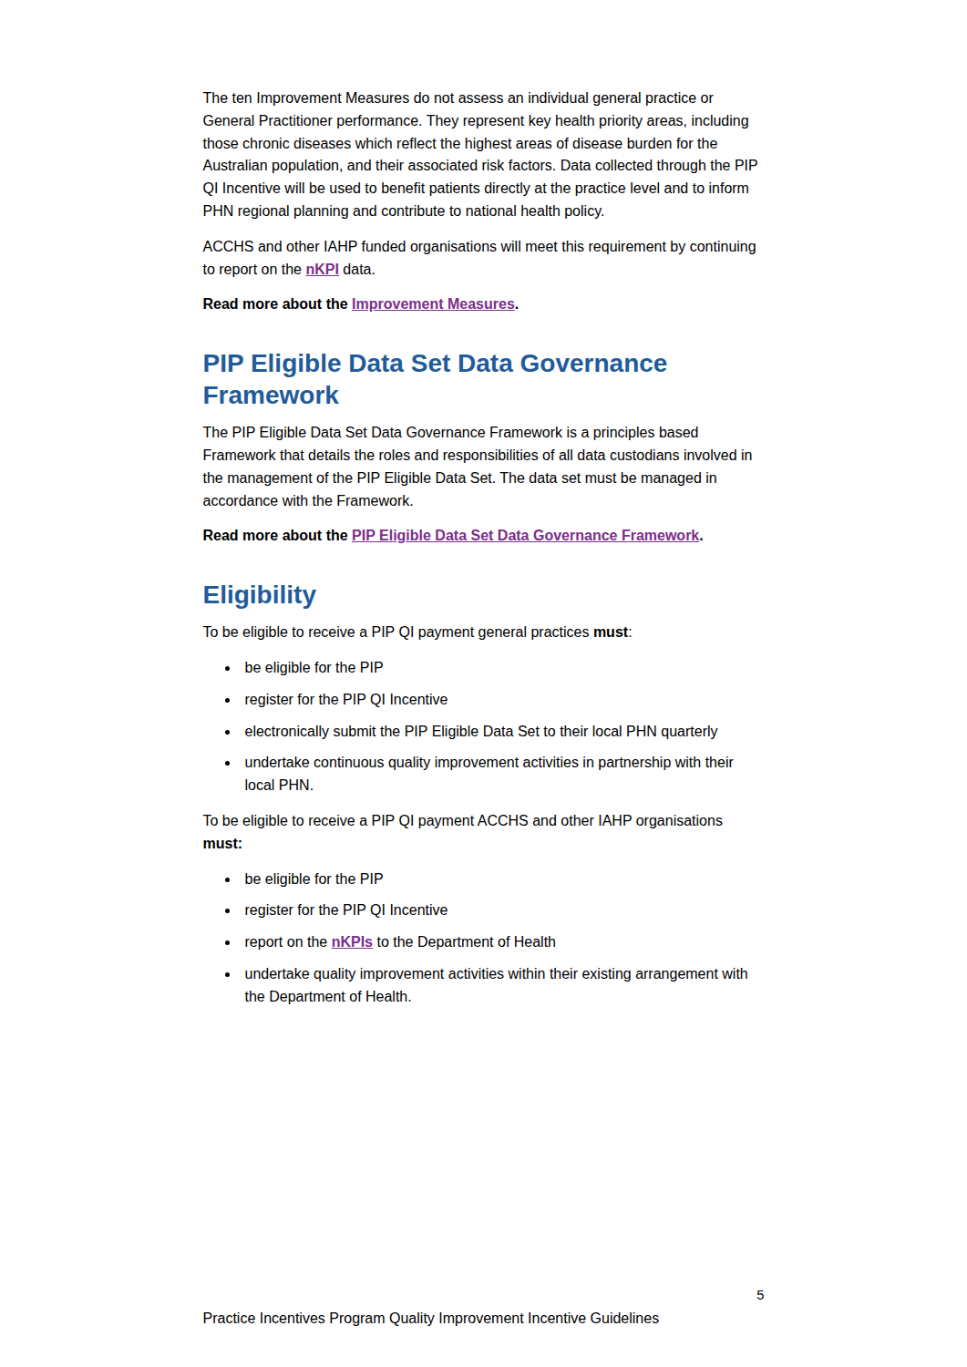The ten Improvement Measures do not assess an individual general practice or General Practitioner performance. They represent key health priority areas, including those chronic diseases which reflect the highest areas of disease burden for the Australian population, and their associated risk factors. Data collected through the PIP QI Incentive will be used to benefit patients directly at the practice level and to inform PHN regional planning and contribute to national health policy.
ACCHS and other IAHP funded organisations will meet this requirement by continuing to report on the nKPI data.
Read more about the Improvement Measures.
PIP Eligible Data Set Data Governance Framework
The PIP Eligible Data Set Data Governance Framework is a principles based Framework that details the roles and responsibilities of all data custodians involved in the management of the PIP Eligible Data Set. The data set must be managed in accordance with the Framework.
Read more about the PIP Eligible Data Set Data Governance Framework.
Eligibility
To be eligible to receive a PIP QI payment general practices must:
be eligible for the PIP
register for the PIP QI Incentive
electronically submit the PIP Eligible Data Set to their local PHN quarterly
undertake continuous quality improvement activities in partnership with their local PHN.
To be eligible to receive a PIP QI payment ACCHS and other IAHP organisations must:
be eligible for the PIP
register for the PIP QI Incentive
report on the nKPIs to the Department of Health
undertake quality improvement activities within their existing arrangement with the Department of Health.
5
Practice Incentives Program Quality Improvement Incentive Guidelines